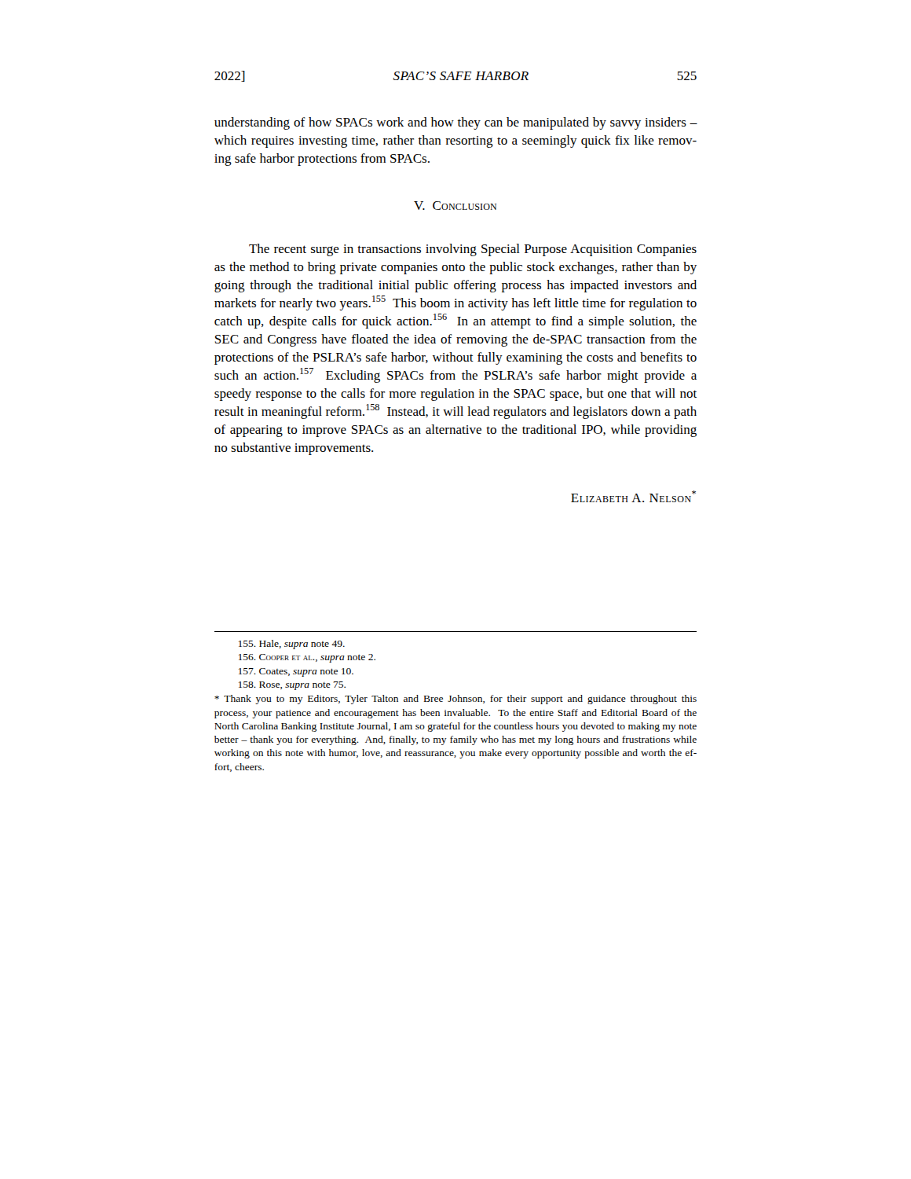2022] SPAC’S SAFE HARBOR 525
understanding of how SPACs work and how they can be manipulated by savvy insiders – which requires investing time, rather than resorting to a seemingly quick fix like removing safe harbor protections from SPACs.
V. Conclusion
The recent surge in transactions involving Special Purpose Acquisition Companies as the method to bring private companies onto the public stock exchanges, rather than by going through the traditional initial public offering process has impacted investors and markets for nearly two years.155 This boom in activity has left little time for regulation to catch up, despite calls for quick action.156 In an attempt to find a simple solution, the SEC and Congress have floated the idea of removing the de-SPAC transaction from the protections of the PSLRA’s safe harbor, without fully examining the costs and benefits to such an action.157 Excluding SPACs from the PSLRA’s safe harbor might provide a speedy response to the calls for more regulation in the SPAC space, but one that will not result in meaningful reform.158 Instead, it will lead regulators and legislators down a path of appearing to improve SPACs as an alternative to the traditional IPO, while providing no substantive improvements.
Elizabeth A. Nelson*
155. Hale, supra note 49.
156. Cooper et al., supra note 2.
157. Coates, supra note 10.
158. Rose, supra note 75.
* Thank you to my Editors, Tyler Talton and Bree Johnson, for their support and guidance throughout this process, your patience and encouragement has been invaluable. To the entire Staff and Editorial Board of the North Carolina Banking Institute Journal, I am so grateful for the countless hours you devoted to making my note better – thank you for everything. And, finally, to my family who has met my long hours and frustrations while working on this note with humor, love, and reassurance, you make every opportunity possible and worth the effort, cheers.